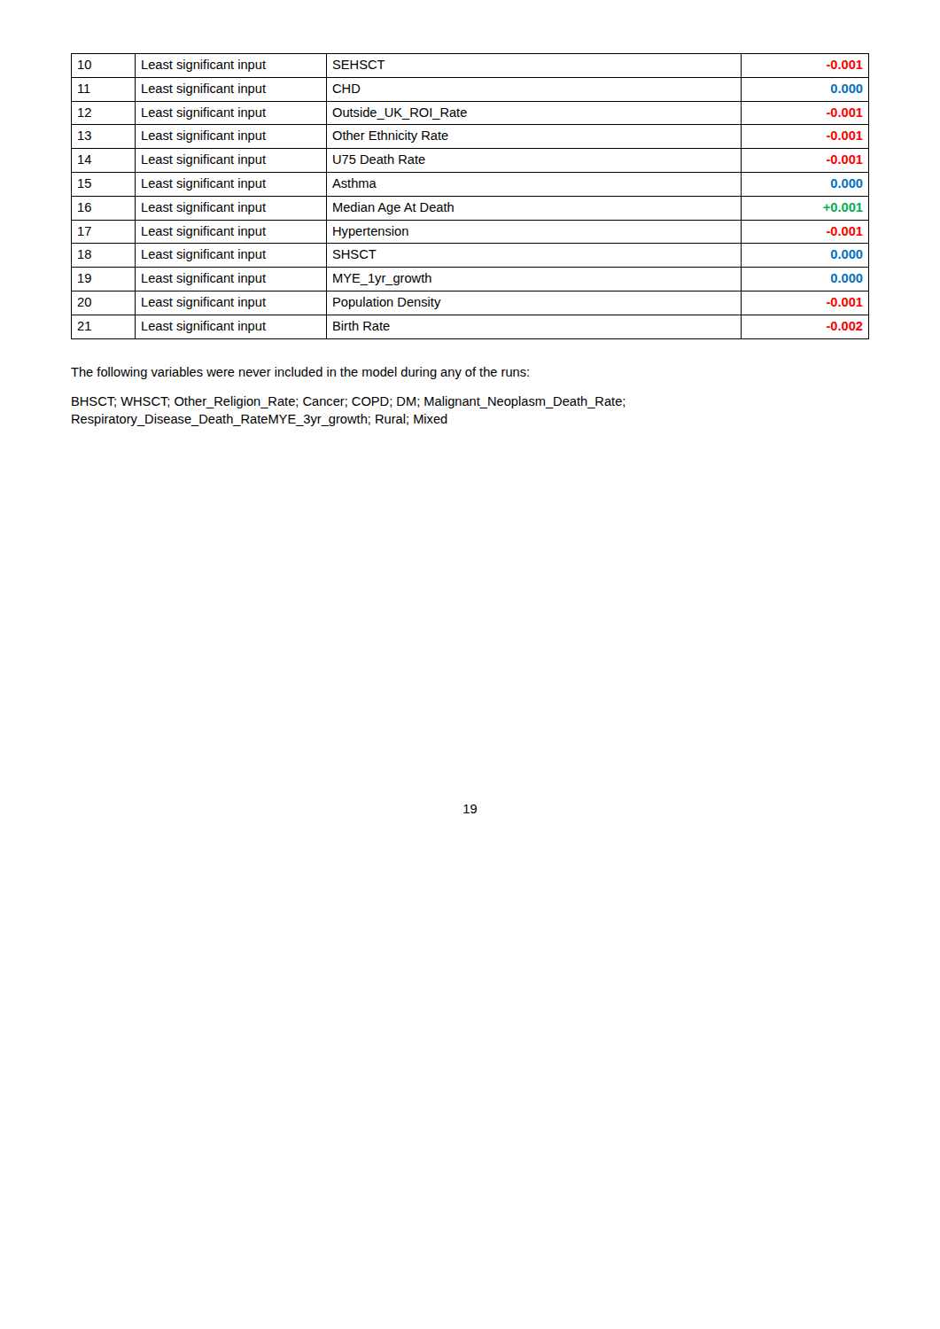| 10 | Least significant input | SEHSCT | -0.001 |
| 11 | Least significant input | CHD | 0.000 |
| 12 | Least significant input | Outside_UK_ROI_Rate | -0.001 |
| 13 | Least significant input | Other Ethnicity Rate | -0.001 |
| 14 | Least significant input | U75 Death Rate | -0.001 |
| 15 | Least significant input | Asthma | 0.000 |
| 16 | Least significant input | Median Age At Death | +0.001 |
| 17 | Least significant input | Hypertension | -0.001 |
| 18 | Least significant input | SHSCT | 0.000 |
| 19 | Least significant input | MYE_1yr_growth | 0.000 |
| 20 | Least significant input | Population Density | -0.001 |
| 21 | Least significant input | Birth Rate | -0.002 |
The following variables were never included in the model during any of the runs:
BHSCT; WHSCT; Other_Religion_Rate; Cancer; COPD; DM; Malignant_Neoplasm_Death_Rate;
Respiratory_Disease_Death_RateMYE_3yr_growth; Rural; Mixed
19